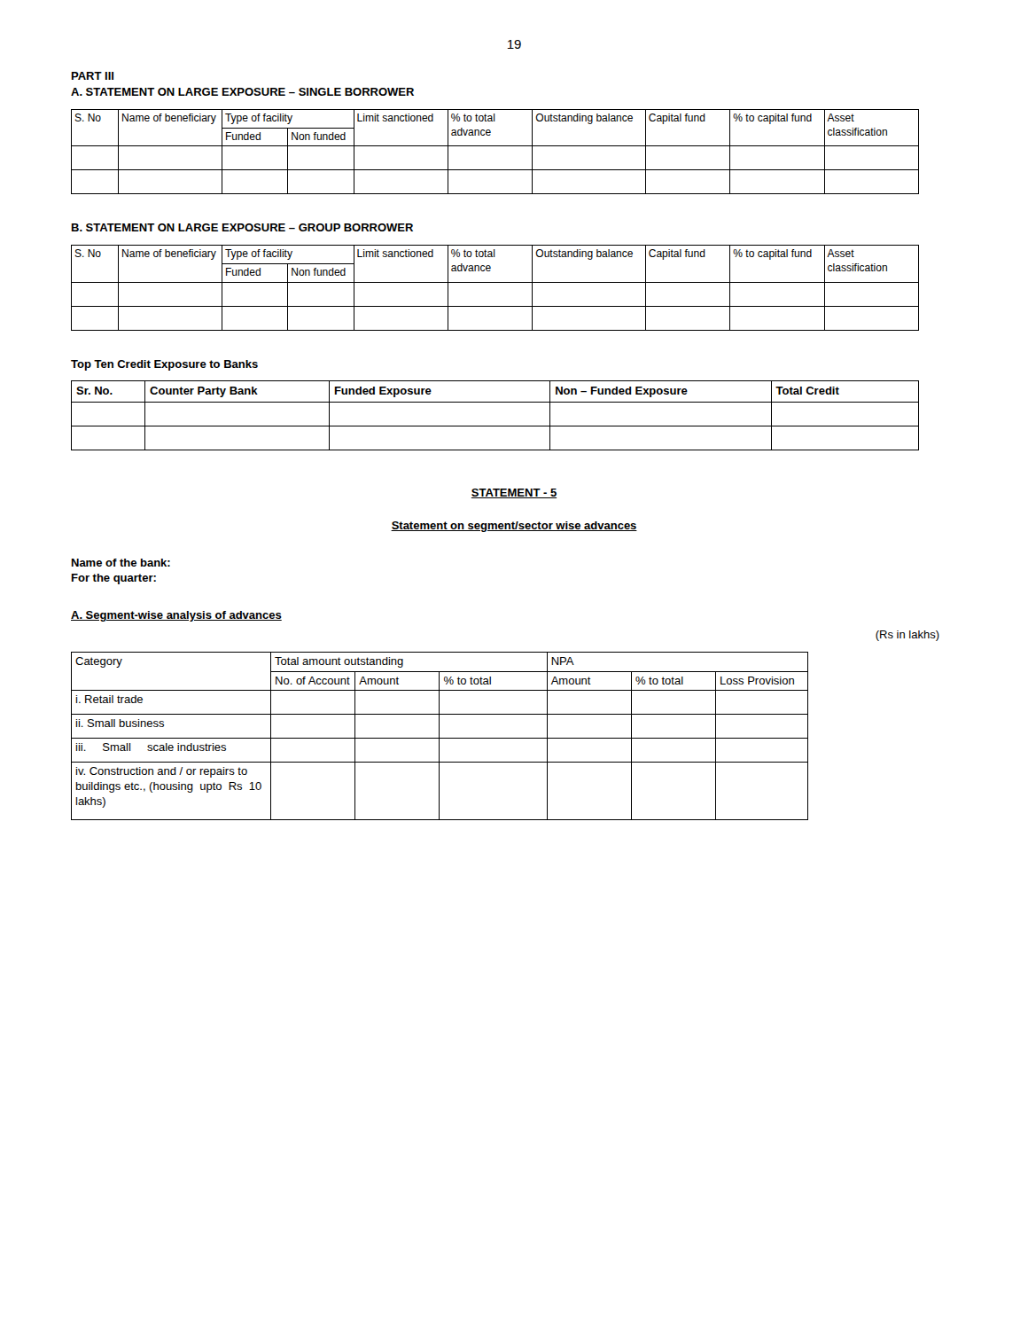19
PART III
A. STATEMENT ON LARGE EXPOSURE – SINGLE BORROWER
| S. No | Name of beneficiary | Type of facility | Limit sanctioned | % to total advance | Outstanding balance | Capital fund | % to capital fund | Asset classification |
| --- | --- | --- | --- | --- | --- | --- | --- | --- |
| Funded | Non funded |
B. STATEMENT ON LARGE EXPOSURE – GROUP BORROWER
| S. No | Name of beneficiary | Type of facility | Limit sanctioned | % to total advance | Outstanding balance | Capital fund | % to capital fund | Asset classification |
| --- | --- | --- | --- | --- | --- | --- | --- | --- |
| Funded | Non funded |
Top Ten Credit Exposure to Banks
| Sr. No. | Counter Party Bank | Funded Exposure | Non – Funded Exposure | Total Credit |
| --- | --- | --- | --- | --- |
STATEMENT - 5
Statement on segment/sector wise advances
Name of the bank:
For the quarter:
A. Segment-wise analysis of advances
(Rs in lakhs)
| Category | Total amount outstanding | NPA |
| No. of Account | Amount | % to total | Amount | % to total | Loss Provision |
| i. Retail trade | | | | | | |
| ii. Small business | | | | | | |
| iii. Small scale industries | | | | | | |
| iv. Construction and / or repairs to buildings etc., (housing upto Rs 10 lakhs) | | | | | | |